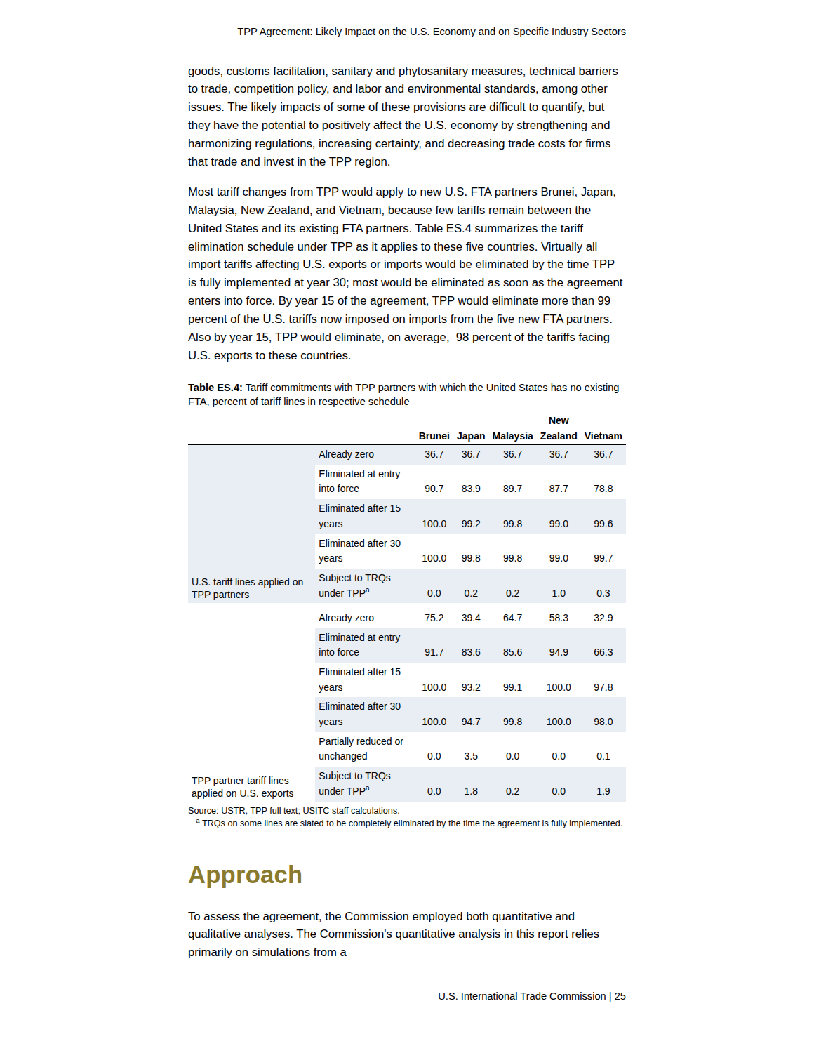TPP Agreement: Likely Impact on the U.S. Economy and on Specific Industry Sectors
goods, customs facilitation, sanitary and phytosanitary measures, technical barriers to trade, competition policy, and labor and environmental standards, among other issues. The likely impacts of some of these provisions are difficult to quantify, but they have the potential to positively affect the U.S. economy by strengthening and harmonizing regulations, increasing certainty, and decreasing trade costs for firms that trade and invest in the TPP region.
Most tariff changes from TPP would apply to new U.S. FTA partners Brunei, Japan, Malaysia, New Zealand, and Vietnam, because few tariffs remain between the United States and its existing FTA partners. Table ES.4 summarizes the tariff elimination schedule under TPP as it applies to these five countries. Virtually all import tariffs affecting U.S. exports or imports would be eliminated by the time TPP is fully implemented at year 30; most would be eliminated as soon as the agreement enters into force. By year 15 of the agreement, TPP would eliminate more than 99 percent of the U.S. tariffs now imposed on imports from the five new FTA partners. Also by year 15, TPP would eliminate, on average, 98 percent of the tariffs facing U.S. exports to these countries.
Table ES.4: Tariff commitments with TPP partners with which the United States has no existing FTA, percent of tariff lines in respective schedule
| | | | | New | |
| --- | --- | --- | --- | --- | --- |
| | Brunei | Japan | Malaysia | Zealand | Vietnam |
| U.S. tariff lines applied on TPP partners | Already zero | 36.7 | 36.7 | 36.7 | 36.7 | 36.7 |
| Eliminated at entry into force | 90.7 | 83.9 | 89.7 | 87.7 | 78.8 |
| Eliminated after 15 years | 100.0 | 99.2 | 99.8 | 99.0 | 99.6 |
| Eliminated after 30 years | 100.0 | 99.8 | 99.8 | 99.0 | 99.7 |
| Subject to TRQs under TPP a | 0.0 | 0.2 | 0.2 | 1.0 | 0.3 |
| TPP partner tariff lines applied on U.S. exports | Already zero | 75.2 | 39.4 | 64.7 | 58.3 | 32.9 |
| Eliminated at entry into force | 91.7 | 83.6 | 85.6 | 94.9 | 66.3 |
| Eliminated after 15 years | 100.0 | 93.2 | 99.1 | 100.0 | 97.8 |
| Eliminated after 30 years | 100.0 | 94.7 | 99.8 | 100.0 | 98.0 |
| Partially reduced or unchanged | 0.0 | 3.5 | 0.0 | 0.0 | 0.1 |
| Subject to TRQs under TPP a | 0.0 | 1.8 | 0.2 | 0.0 | 1.9 |
Source: USTR, TPP full text; USITC staff calculations. a TRQs on some lines are slated to be completely eliminated by the time the agreement is fully implemented.
Approach
To assess the agreement, the Commission employed both quantitative and qualitative analyses. The Commission's quantitative analysis in this report relies primarily on simulations from a
U.S. International Trade Commission | 25